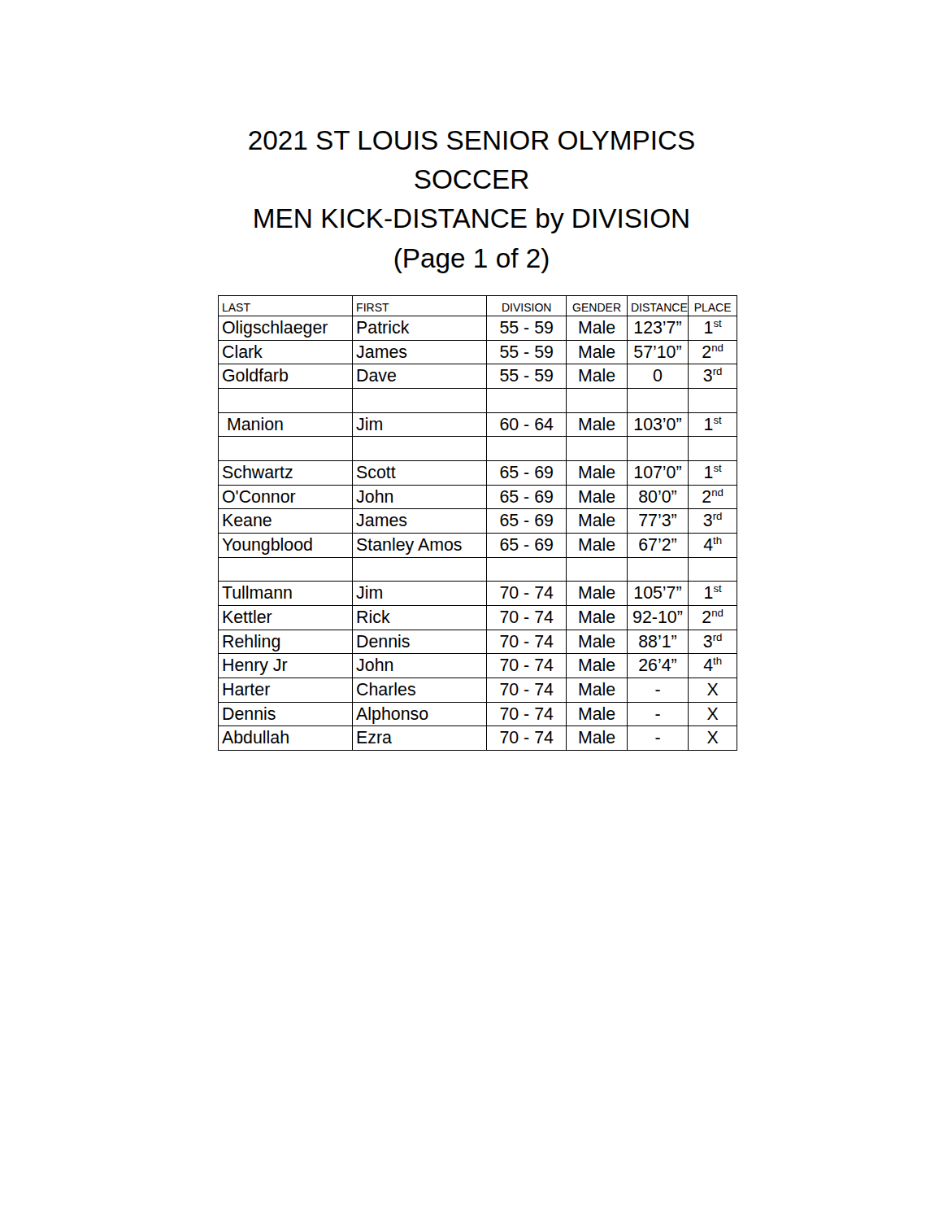2021 ST LOUIS SENIOR OLYMPICS SOCCER
MEN KICK-DISTANCE by DIVISION (Page 1 of 2)
| LAST | FIRST | DIVISION | GENDER | DISTANCE | PLACE |
| --- | --- | --- | --- | --- | --- |
| Oligschlaeger | Patrick | 55 - 59 | Male | 123’7” | 1 st |
| Clark | James | 55 - 59 | Male | 57’10” | 2 nd |
| Goldfarb | Dave | 55 - 59 | Male | 0 | 3 rd |
| Manion | Jim | 60 - 64 | Male | 103’0” | 1 st |
| Schwartz | Scott | 65 - 69 | Male | 107’0” | 1 st |
| O'Connor | John | 65 - 69 | Male | 80’0” | 2 nd |
| Keane | James | 65 - 69 | Male | 77’3” | 3 rd |
| Youngblood | Stanley Amos | 65 - 69 | Male | 67’2” | 4 th |
| Tullmann | Jim | 70 - 74 | Male | 105’7” | 1 st |
| Kettler | Rick | 70 - 74 | Male | 92-10” | 2 nd |
| Rehling | Dennis | 70 - 74 | Male | 88’1” | 3 rd |
| Henry Jr | John | 70 - 74 | Male | 26’4” | 4 th |
| Harter | Charles | 70 - 74 | Male | - | X |
| Dennis | Alphonso | 70 - 74 | Male | - | X |
| Abdullah | Ezra | 70 - 74 | Male | - | X |